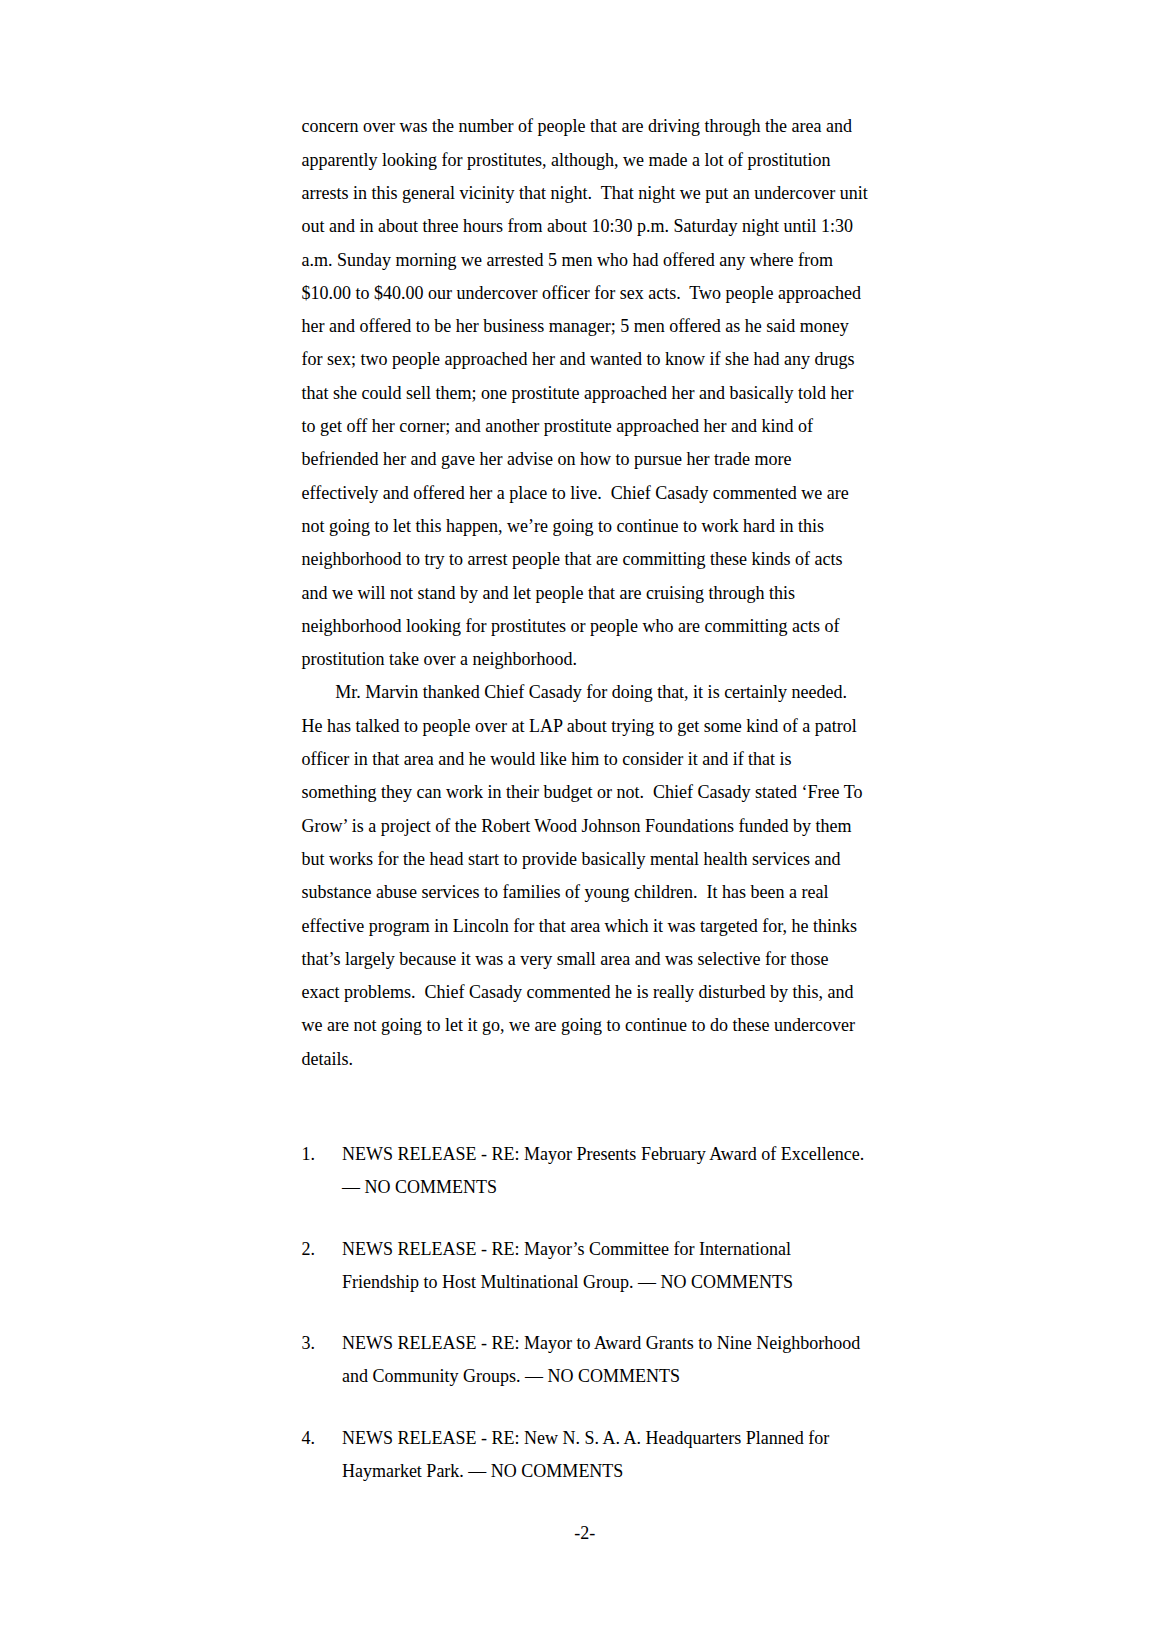concern over was the number of people that are driving through the area and apparently looking for prostitutes, although, we made a lot of prostitution arrests in this general vicinity that night. That night we put an undercover unit out and in about three hours from about 10:30 p.m. Saturday night until 1:30 a.m. Sunday morning we arrested 5 men who had offered any where from $10.00 to $40.00 our undercover officer for sex acts. Two people approached her and offered to be her business manager; 5 men offered as he said money for sex; two people approached her and wanted to know if she had any drugs that she could sell them; one prostitute approached her and basically told her to get off her corner; and another prostitute approached her and kind of befriended her and gave her advise on how to pursue her trade more effectively and offered her a place to live. Chief Casady commented we are not going to let this happen, we’re going to continue to work hard in this neighborhood to try to arrest people that are committing these kinds of acts and we will not stand by and let people that are cruising through this neighborhood looking for prostitutes or people who are committing acts of prostitution take over a neighborhood.
Mr. Marvin thanked Chief Casady for doing that, it is certainly needed. He has talked to people over at LAP about trying to get some kind of a patrol officer in that area and he would like him to consider it and if that is something they can work in their budget or not. Chief Casady stated ‘Free To Grow’ is a project of the Robert Wood Johnson Foundations funded by them but works for the head start to provide basically mental health services and substance abuse services to families of young children. It has been a real effective program in Lincoln for that area which it was targeted for, he thinks that’s largely because it was a very small area and was selective for those exact problems. Chief Casady commented he is really disturbed by this, and we are not going to let it go, we are going to continue to do these undercover details.
1. NEWS RELEASE - RE: Mayor Presents February Award of Excellence. — NO COMMENTS
2. NEWS RELEASE - RE: Mayor’s Committee for International Friendship to Host Multinational Group. — NO COMMENTS
3. NEWS RELEASE - RE: Mayor to Award Grants to Nine Neighborhood and Community Groups. — NO COMMENTS
4. NEWS RELEASE - RE: New N. S. A. A. Headquarters Planned for Haymarket Park. — NO COMMENTS
-2-